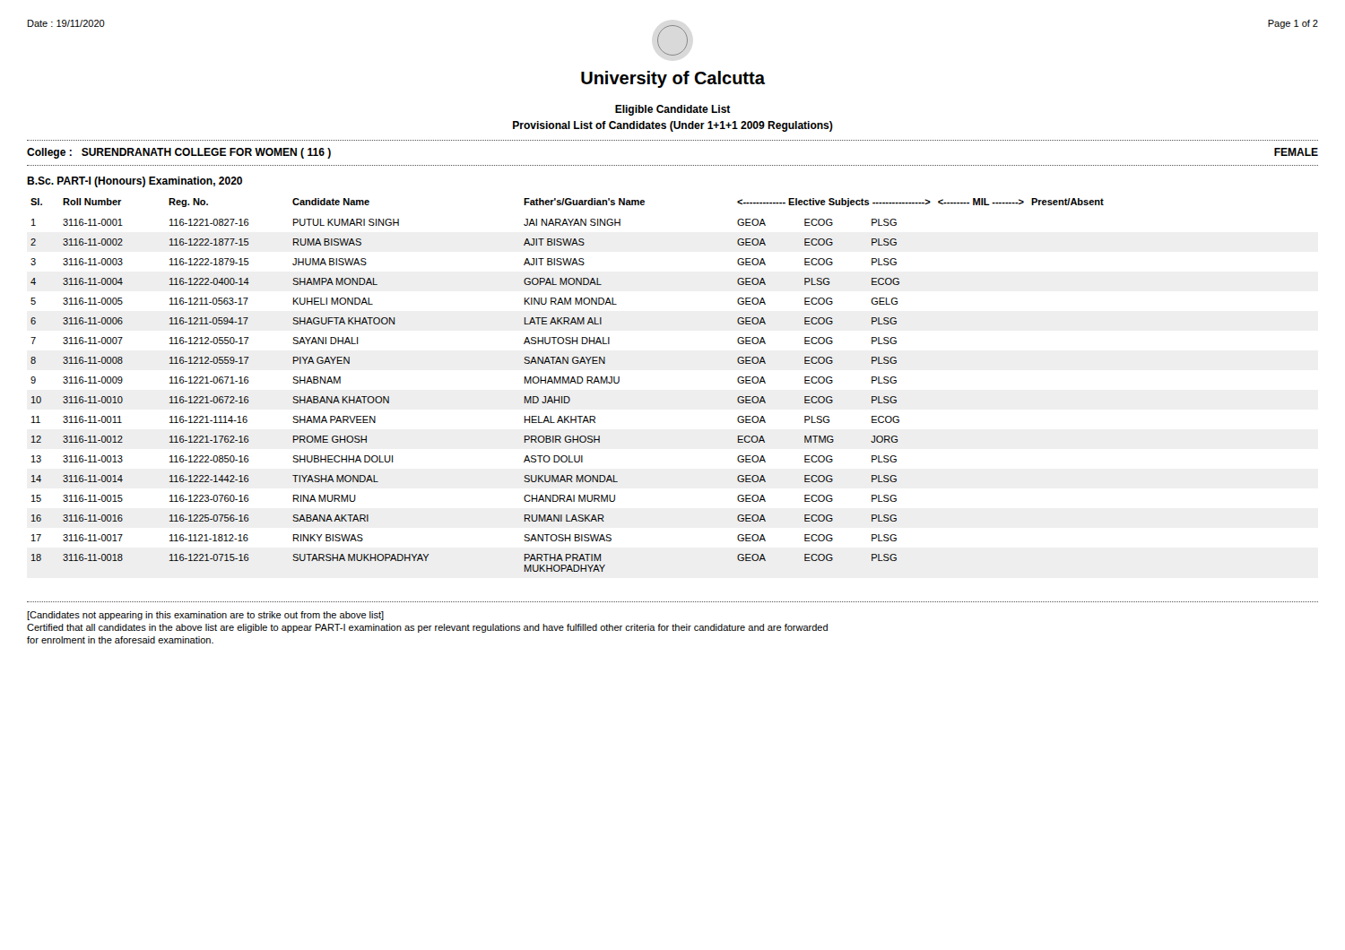Date : 19/11/2020
Page 1 of 2
University of Calcutta
Eligible Candidate List
Provisional List of Candidates (Under 1+1+1 2009 Regulations)
College : SURENDRANATH COLLEGE FOR WOMEN ( 116 )
FEMALE
B.Sc. PART-I (Honours) Examination, 2020
| Sl. | Roll Number | Reg. No. | Candidate Name | Father's/Guardian's Name | <------------- Elective Subjects ----------------> | <-------- MIL --------> | Present/Absent |
| --- | --- | --- | --- | --- | --- | --- | --- |
| 1 | 3116-11-0001 | 116-1221-0827-16 | PUTUL KUMARI SINGH | JAI NARAYAN SINGH | GEOA | ECOG | PLSG | | |
| 2 | 3116-11-0002 | 116-1222-1877-15 | RUMA BISWAS | AJIT BISWAS | GEOA | ECOG | PLSG | | |
| 3 | 3116-11-0003 | 116-1222-1879-15 | JHUMA BISWAS | AJIT BISWAS | GEOA | ECOG | PLSG | | |
| 4 | 3116-11-0004 | 116-1222-0400-14 | SHAMPA MONDAL | GOPAL MONDAL | GEOA | PLSG | ECOG | | |
| 5 | 3116-11-0005 | 116-1211-0563-17 | KUHELI MONDAL | KINU RAM MONDAL | GEOA | ECOG | GELG | | |
| 6 | 3116-11-0006 | 116-1211-0594-17 | SHAGUFTA KHATOON | LATE AKRAM ALI | GEOA | ECOG | PLSG | | |
| 7 | 3116-11-0007 | 116-1212-0550-17 | SAYANI DHALI | ASHUTOSH DHALI | GEOA | ECOG | PLSG | | |
| 8 | 3116-11-0008 | 116-1212-0559-17 | PIYA GAYEN | SANATAN GAYEN | GEOA | ECOG | PLSG | | |
| 9 | 3116-11-0009 | 116-1221-0671-16 | SHABNAM | MOHAMMAD RAMJU | GEOA | ECOG | PLSG | | |
| 10 | 3116-11-0010 | 116-1221-0672-16 | SHABANA KHATOON | MD JAHID | GEOA | ECOG | PLSG | | |
| 11 | 3116-11-0011 | 116-1221-1114-16 | SHAMA PARVEEN | HELAL AKHTAR | GEOA | PLSG | ECOG | | |
| 12 | 3116-11-0012 | 116-1221-1762-16 | PROME GHOSH | PROBIR GHOSH | ECOA | MTMG | JORG | | |
| 13 | 3116-11-0013 | 116-1222-0850-16 | SHUBHECHHA DOLUI | ASTO DOLUI | GEOA | ECOG | PLSG | | |
| 14 | 3116-11-0014 | 116-1222-1442-16 | TIYASHA MONDAL | SUKUMAR MONDAL | GEOA | ECOG | PLSG | | |
| 15 | 3116-11-0015 | 116-1223-0760-16 | RINA MURMU | CHANDRAI MURMU | GEOA | ECOG | PLSG | | |
| 16 | 3116-11-0016 | 116-1225-0756-16 | SABANA AKTARI | RUMANI LASKAR | GEOA | ECOG | PLSG | | |
| 17 | 3116-11-0017 | 116-1121-1812-16 | RINKY BISWAS | SANTOSH BISWAS | GEOA | ECOG | PLSG | | |
| 18 | 3116-11-0018 | 116-1221-0715-16 | SUTARSHA MUKHOPADHYAY | PARTHA PRATIM MUKHOPADHYAY | GEOA | ECOG | PLSG | | |
[Candidates not appearing in this examination are to strike out from the above list]
Certified that all candidates in the above list are eligible to appear PART-I examination as per relevant regulations and have fulfilled other criteria for their candidature and are forwarded
for enrolment in the aforesaid examination.